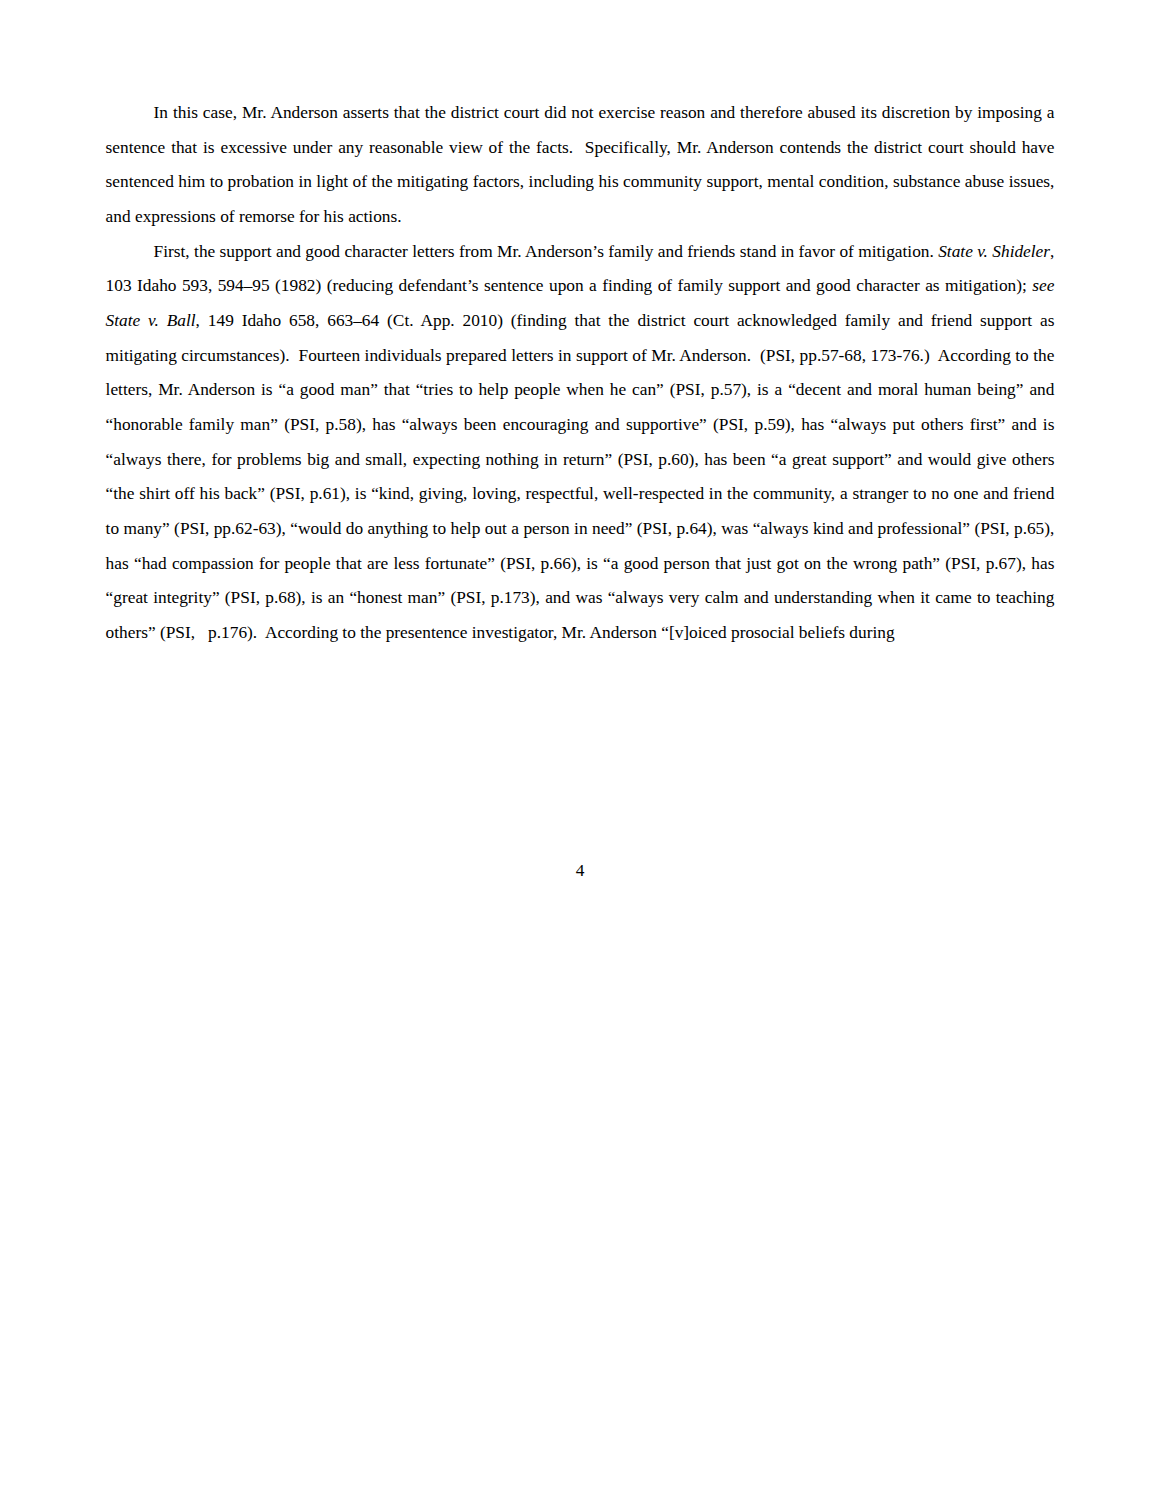In this case, Mr. Anderson asserts that the district court did not exercise reason and therefore abused its discretion by imposing a sentence that is excessive under any reasonable view of the facts. Specifically, Mr. Anderson contends the district court should have sentenced him to probation in light of the mitigating factors, including his community support, mental condition, substance abuse issues, and expressions of remorse for his actions.
First, the support and good character letters from Mr. Anderson’s family and friends stand in favor of mitigation. State v. Shideler, 103 Idaho 593, 594–95 (1982) (reducing defendant’s sentence upon a finding of family support and good character as mitigation); see State v. Ball, 149 Idaho 658, 663–64 (Ct. App. 2010) (finding that the district court acknowledged family and friend support as mitigating circumstances). Fourteen individuals prepared letters in support of Mr. Anderson. (PSI, pp.57-68, 173-76.) According to the letters, Mr. Anderson is “a good man” that “tries to help people when he can” (PSI, p.57), is a “decent and moral human being” and “honorable family man” (PSI, p.58), has “always been encouraging and supportive” (PSI, p.59), has “always put others first” and is “always there, for problems big and small, expecting nothing in return” (PSI, p.60), has been “a great support” and would give others “the shirt off his back” (PSI, p.61), is “kind, giving, loving, respectful, well-respected in the community, a stranger to no one and friend to many” (PSI, pp.62-63), “would do anything to help out a person in need” (PSI, p.64), was “always kind and professional” (PSI, p.65), has “had compassion for people that are less fortunate” (PSI, p.66), is “a good person that just got on the wrong path” (PSI, p.67), has “great integrity” (PSI, p.68), is an “honest man” (PSI, p.173), and was “always very calm and understanding when it came to teaching others” (PSI, p.176). According to the presentence investigator, Mr. Anderson “[v]oiced prosocial beliefs during
4